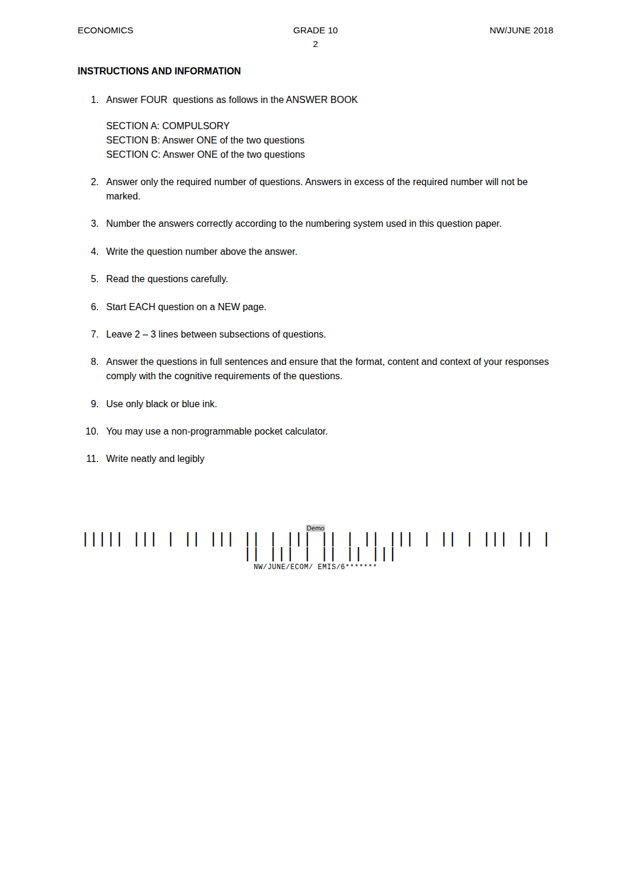ECONOMICS GRADE 10 NW/JUNE 2018
2
Instructions and Information
Answer FOUR questions as follows in the ANSWER BOOK
SECTION A: COMPULSORY
SECTION B: Answer ONE of the two questions
SECTION C: Answer ONE of the two questions
Answer only the required number of questions. Answers in excess of the required number will not be marked.
Number the answers correctly according to the numbering system used in this question paper.
Write the question number above the answer.
Read the questions carefully.
Start EACH question on a NEW page.
Leave 2 – 3 lines between subsections of questions.
Answer the questions in full sentences and ensure that the format, content and context of your responses comply with the cognitive requirements of the questions.
Use only black or blue ink.
You may use a non-programmable pocket calculator.
Write neatly and legibly
Demo ||||| ||| | || ||| || | ||| || | || ||| | || | ||| || | || ||| | || || ||| NW/JUNE/ECOM/ EMIS/6*******